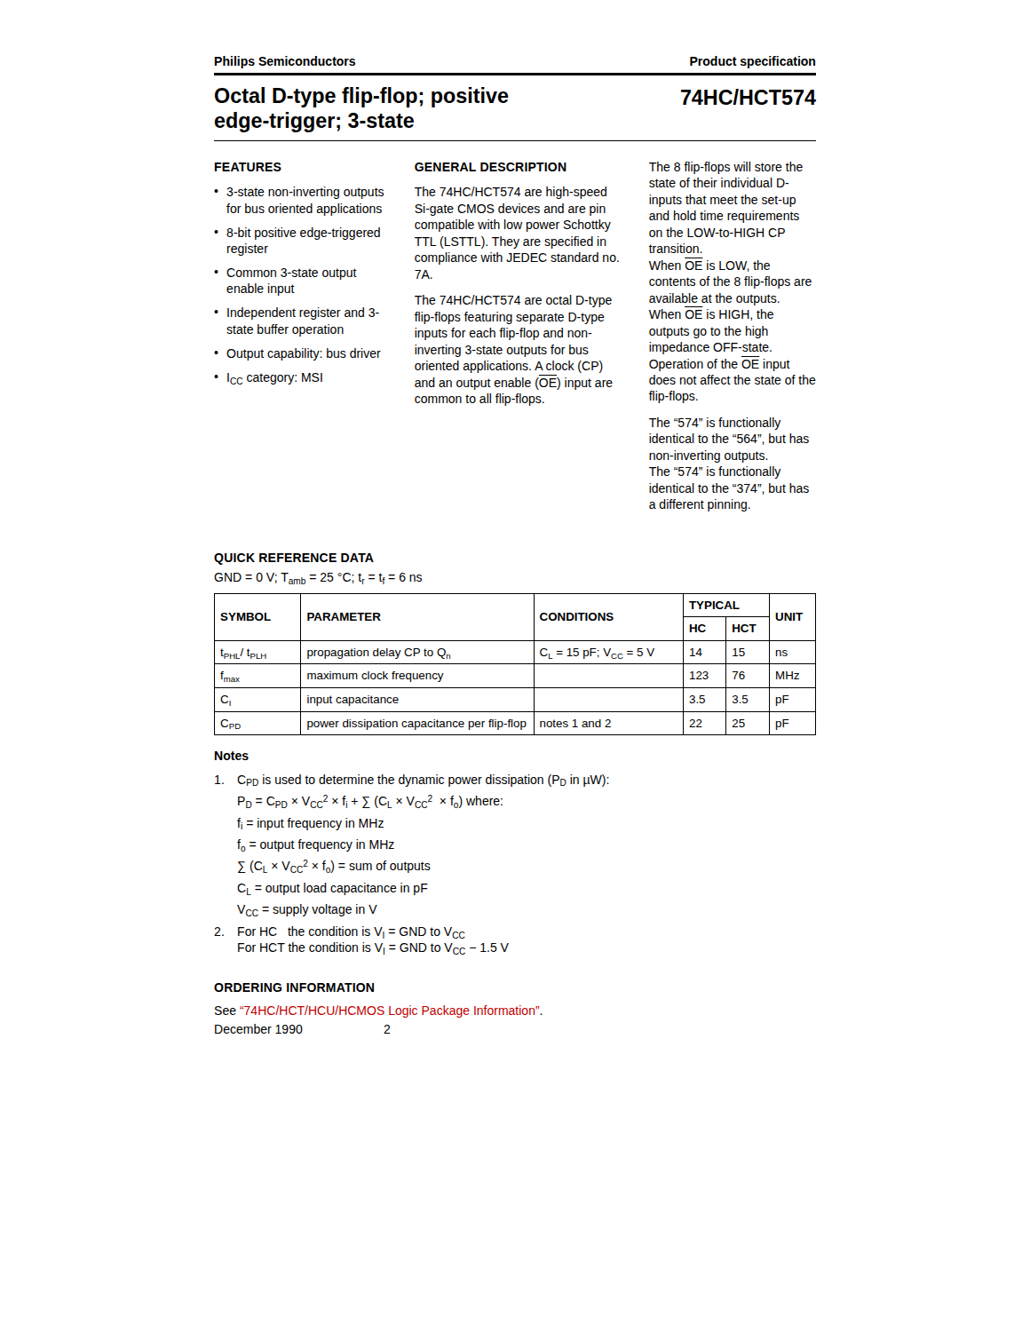Philips Semiconductors Product specification
Octal D-type flip-flop; positive
edge-trigger; 3-state
74HC/HCT574
FEATURES
3-state non-inverting outputs for bus oriented applications
8-bit positive edge-triggered register
Common 3-state output enable input
Independent register and 3-state buffer operation
Output capability: bus driver
ICC category: MSI
GENERAL DESCRIPTION
The 74HC/HCT574 are high-speed Si-gate CMOS devices and are pin compatible with low power Schottky TTL (LSTTL). They are specified in compliance with JEDEC standard no. 7A.
The 74HC/HCT574 are octal D-type flip-flops featuring separate D-type inputs for each flip-flop and non-inverting 3-state outputs for bus oriented applications. A clock (CP) and an output enable (OE) input are common to all flip-flops.
The 8 flip-flops will store the state of their individual D-inputs that meet the set-up and hold time requirements on the LOW-to-HIGH CP transition.
When OE is LOW, the contents of the 8 flip-flops are available at the outputs.
When OE is HIGH, the outputs go to the high impedance OFF-state. Operation of the OE input does not affect the state of the flip-flops.
The “574” is functionally identical to the “564”, but has non-inverting outputs.
The “574” is functionally identical to the “374”, but has a different pinning.
QUICK REFERENCE DATA
GND = 0 V; Tamb = 25 °C; tr = tf = 6 ns
| SYMBOL | PARAMETER | CONDITIONS | TYPICAL | UNIT |
| --- | --- | --- | --- | --- |
| HC | HCT |
| t PHL / t PLH | propagation delay CP to Q n | C L = 15 pF; V CC = 5 V | 14 | 15 | ns |
| f max | maximum clock frequency | | 123 | 76 | MHz |
| C I | input capacitance | | 3.5 | 3.5 | pF |
| C PD | power dissipation capacitance per flip-flop | notes 1 and 2 | 22 | 25 | pF |
Notes
CPD is used to determine the dynamic power dissipation (PD in µW):
PD = CPD × VCC2 × fi + ∑ (CL × VCC2 × fo) where:
fi = input frequency in MHz
fo = output frequency in MHz
∑ (CL × VCC2 × fo) = sum of outputs
CL = output load capacitance in pF
VCC = supply voltage in V
For HC the condition is VI = GND to VCC
For HCT the condition is VI = GND to VCC − 1.5 V
ORDERING INFORMATION
See “74HC/HCT/HCU/HCMOS Logic Package Information”.
December 1990 2